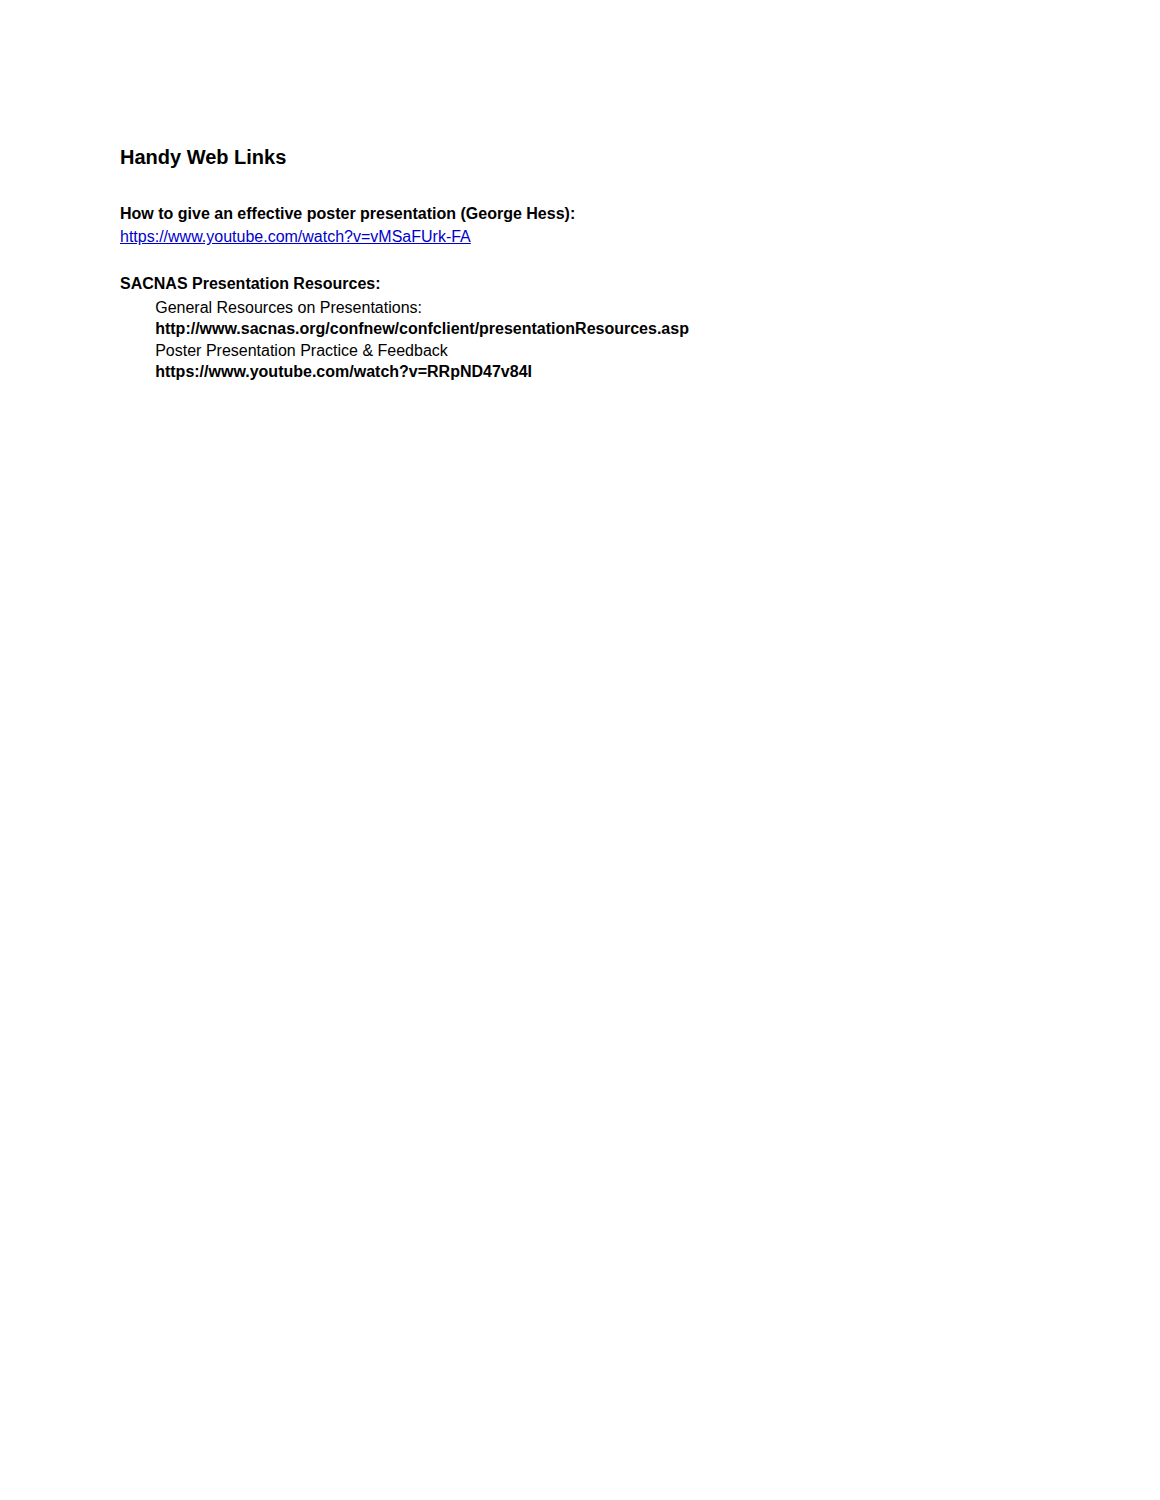Handy Web Links
How to give an effective poster presentation (George Hess):
https://www.youtube.com/watch?v=vMSaFUrk-FA
SACNAS Presentation Resources:
General Resources on Presentations:
http://www.sacnas.org/confnew/confclient/presentationResources.asp
Poster Presentation Practice & Feedback
https://www.youtube.com/watch?v=RRpND47v84I